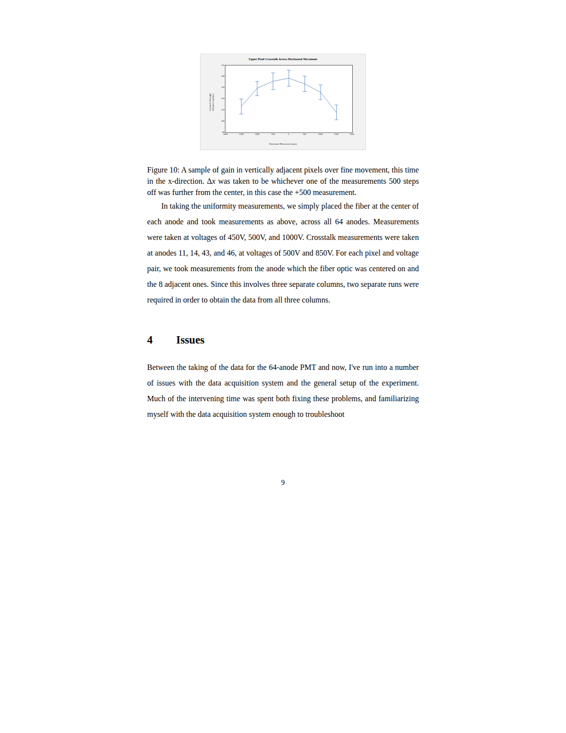Upper Pixel Crosstalk Across Horizontal Movement
Crosstalk Strength
(Channel number)
150 140 130 120 110 100 90 -2000 -1500 -1000 -500 0 500 1000 1500 2000
Horizontal Movement (steps)
Figure 10: A sample of gain in vertically adjacent pixels over fine movement, this time in the x-direction. Δx was taken to be whichever one of the measurements 500 steps off was further from the center, in this case the +500 measurement.
In taking the uniformity measurements, we simply placed the fiber at the center of each anode and took measurements as above, across all 64 anodes. Measurements were taken at voltages of 450V, 500V, and 1000V. Crosstalk measurements were taken at anodes 11, 14, 43, and 46, at voltages of 500V and 850V. For each pixel and voltage pair, we took measurements from the anode which the fiber optic was centered on and the 8 adjacent ones. Since this involves three separate columns, two separate runs were required in order to obtain the data from all three columns.
4 Issues
Between the taking of the data for the 64-anode PMT and now, I've run into a number of issues with the data acquisition system and the general setup of the experiment. Much of the intervening time was spent both fixing these problems, and familiarizing myself with the data acquisition system enough to troubleshoot
9